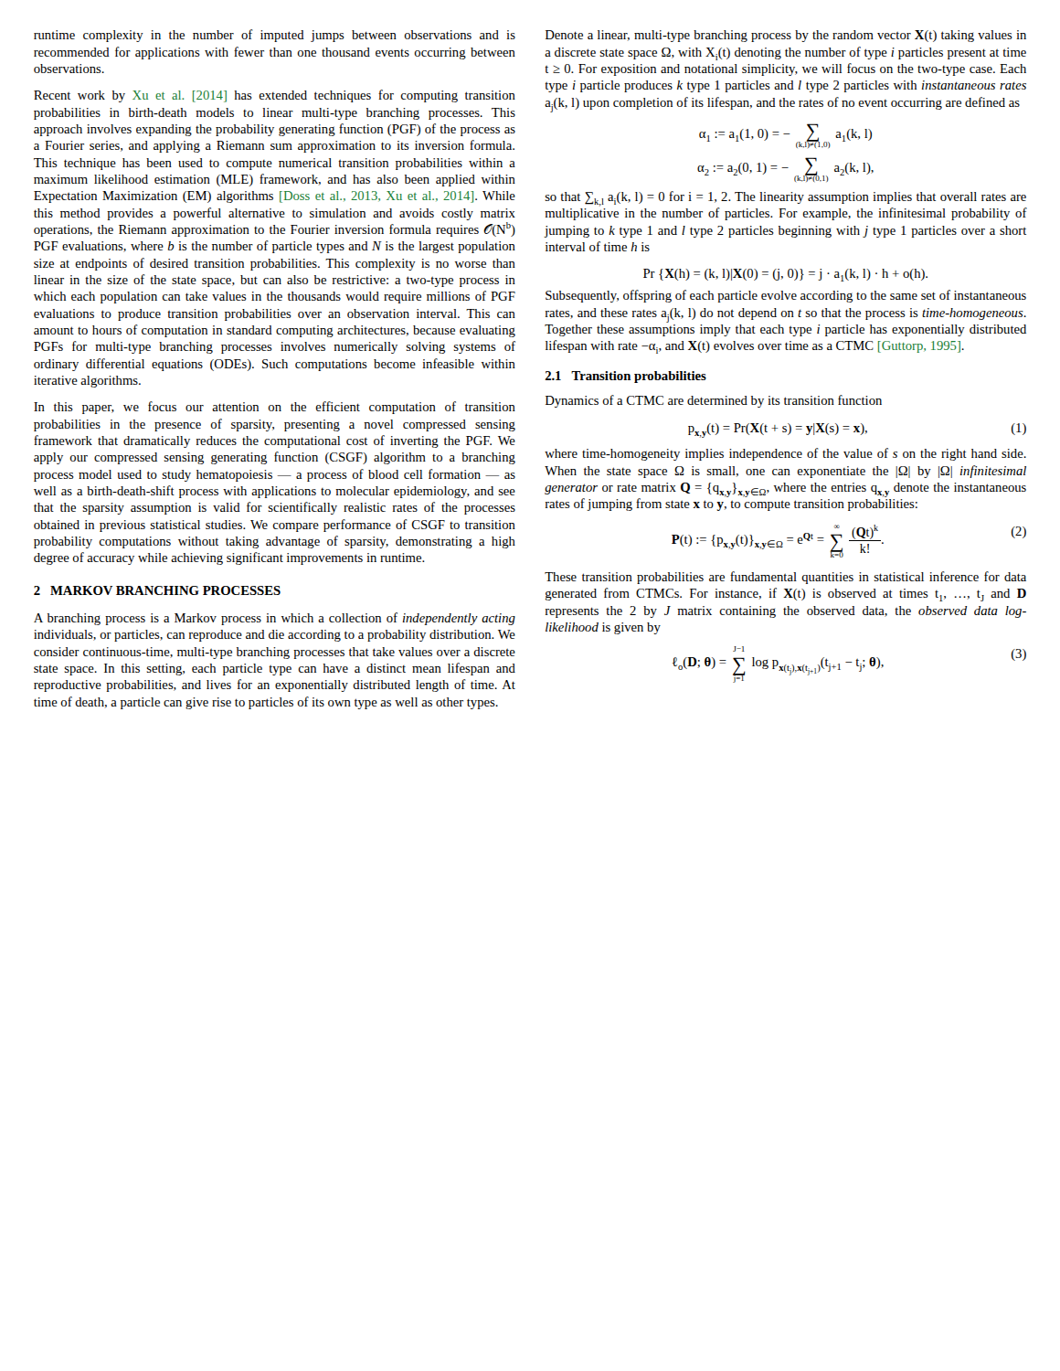runtime complexity in the number of imputed jumps between observations and is recommended for applications with fewer than one thousand events occurring between observations.
Recent work by Xu et al. [2014] has extended techniques for computing transition probabilities in birth-death models to linear multi-type branching processes. This approach involves expanding the probability generating function (PGF) of the process as a Fourier series, and applying a Riemann sum approximation to its inversion formula. This technique has been used to compute numerical transition probabilities within a maximum likelihood estimation (MLE) framework, and has also been applied within Expectation Maximization (EM) algorithms [Doss et al., 2013, Xu et al., 2014]. While this method provides a powerful alternative to simulation and avoids costly matrix operations, the Riemann approximation to the Fourier inversion formula requires 𝒪(Nb) PGF evaluations, where b is the number of particle types and N is the largest population size at endpoints of desired transition probabilities. This complexity is no worse than linear in the size of the state space, but can also be restrictive: a two-type process in which each population can take values in the thousands would require millions of PGF evaluations to produce transition probabilities over an observation interval. This can amount to hours of computation in standard computing architectures, because evaluating PGFs for multi-type branching processes involves numerically solving systems of ordinary differential equations (ODEs). Such computations become infeasible within iterative algorithms.
In this paper, we focus our attention on the efficient computation of transition probabilities in the presence of sparsity, presenting a novel compressed sensing framework that dramatically reduces the computational cost of inverting the PGF. We apply our compressed sensing generating function (CSGF) algorithm to a branching process model used to study hematopoiesis — a process of blood cell formation — as well as a birth-death-shift process with applications to molecular epidemiology, and see that the sparsity assumption is valid for scientifically realistic rates of the processes obtained in previous statistical studies. We compare performance of CSGF to transition probability computations without taking advantage of sparsity, demonstrating a high degree of accuracy while achieving significant improvements in runtime.
2 MARKOV BRANCHING PROCESSES
A branching process is a Markov process in which a collection of independently acting individuals, or particles, can reproduce and die according to a probability distribution. We consider continuous-time, multi-type branching processes that take values over a discrete state space. In this setting, each particle type can have a distinct mean lifespan and reproductive probabilities, and lives for an exponentially distributed length of time. At time of death, a particle can give rise to particles of its own type as well as other types.
Denote a linear, multi-type branching process by the random vector X(t) taking values in a discrete state space Ω, with Xi(t) denoting the number of type i particles present at time t ≥ 0. For exposition and notational simplicity, we will focus on the two-type case. Each type i particle produces k type 1 particles and l type 2 particles with instantaneous rates aj(k, l) upon completion of its lifespan, and the rates of no event occurring are defined as
α1 := a1(1, 0) = − ∑(k,l)≠(1,0) a1(k, l) α2 := a2(0, 1) = − ∑(k,l)≠(0,1) a2(k, l),
so that ∑k,l ai(k, l) = 0 for i = 1, 2. The linearity assumption implies that overall rates are multiplicative in the number of particles. For example, the infinitesimal probability of jumping to k type 1 and l type 2 particles beginning with j type 1 particles over a short interval of time h is
Pr {X(h) = (k, l)|X(0) = (j, 0)} = j · a1(k, l) · h + o(h).
Subsequently, offspring of each particle evolve according to the same set of instantaneous rates, and these rates aj(k, l) do not depend on t so that the process is time-homogeneous. Together these assumptions imply that each type i particle has exponentially distributed lifespan with rate −αi, and X(t) evolves over time as a CTMC [Guttorp, 1995].
2.1 Transition probabilities
Dynamics of a CTMC are determined by its transition function
px,y(t) = Pr(X(t + s) = y|X(s) = x), (1)
where time-homogeneity implies independence of the value of s on the right hand side. When the state space Ω is small, one can exponentiate the |Ω| by |Ω| infinitesimal generator or rate matrix Q = {qx,y}x,y∈Ω, where the entries qx,y denote the instantaneous rates of jumping from state x to y, to compute transition probabilities:
P(t) := {px,y(t)}x,y∈Ω = eQt = ∞∑k=0 (Qt)k k!. (2)
These transition probabilities are fundamental quantities in statistical inference for data generated from CTMCs. For instance, if X(t) is observed at times t1, …, tJ and D represents the 2 by J matrix containing the observed data, the observed data log-likelihood is given by
ℓo(D; θ) = J−1∑j=1 log px(tj),x(tj+1)(tj+1 − tj; θ), (3)